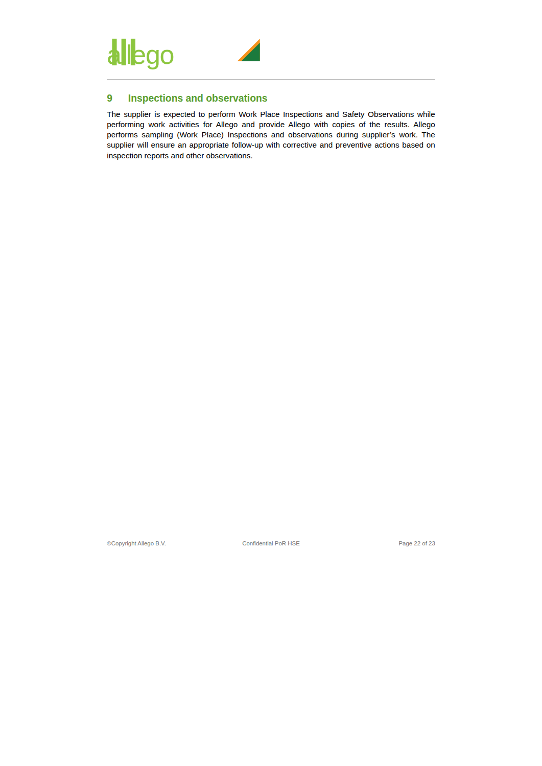allego
9 Inspections and observations
The supplier is expected to perform Work Place Inspections and Safety Observations while performing work activities for Allego and provide Allego with copies of the results. Allego performs sampling (Work Place) Inspections and observations during supplier’s work. The supplier will ensure an appropriate follow-up with corrective and preventive actions based on inspection reports and other observations.
©Copyright Allego B.V.
Confidential PoR HSE
Page 22 of 23